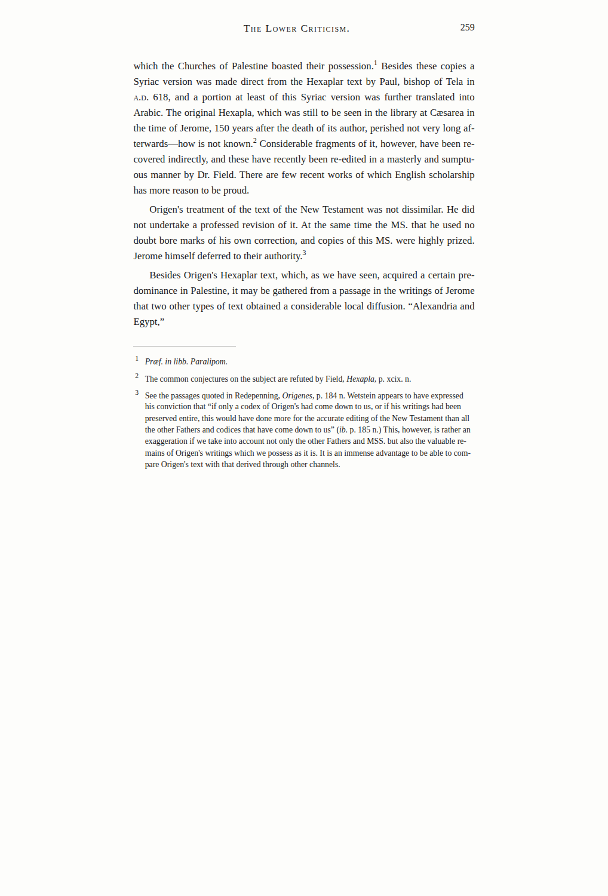259 The Lower Criticism.
which the Churches of Palestine boasted their possession.1 Besides these copies a Syriac version was made direct from the Hexaplar text by Paul, bishop of Tela in a.d. 618, and a portion at least of this Syriac version was further translated into Arabic. The original Hexapla, which was still to be seen in the library at Cæsarea in the time of Jerome, 150 years after the death of its author, perished not very long afterwards—how is not known.2 Considerable fragments of it, however, have been recovered indirectly, and these have recently been re-edited in a masterly and sumptuous manner by Dr. Field. There are few recent works of which English scholarship has more reason to be proud.
Origen's treatment of the text of the New Testament was not dissimilar. He did not undertake a professed revision of it. At the same time the MS. that he used no doubt bore marks of his own correction, and copies of this MS. were highly prized. Jerome himself deferred to their authority.3
Besides Origen's Hexaplar text, which, as we have seen, acquired a certain predominance in Palestine, it may be gathered from a passage in the writings of Jerome that two other types of text obtained a considerable local diffusion. “Alexandria and Egypt,”
1 Præf. in libb. Paralipom.
2 The common conjectures on the subject are refuted by Field, Hexapla, p. xcix. n.
3 See the passages quoted in Redepenning, Origenes, p. 184 n. Wetstein appears to have expressed his conviction that “if only a codex of Origen's had come down to us, or if his writings had been preserved entire, this would have done more for the accurate editing of the New Testament than all the other Fathers and codices that have come down to us” (ib. p. 185 n.) This, however, is rather an exaggeration if we take into account not only the other Fathers and MSS. but also the valuable remains of Origen's writings which we possess as it is. It is an immense advantage to be able to compare Origen's text with that derived through other channels.